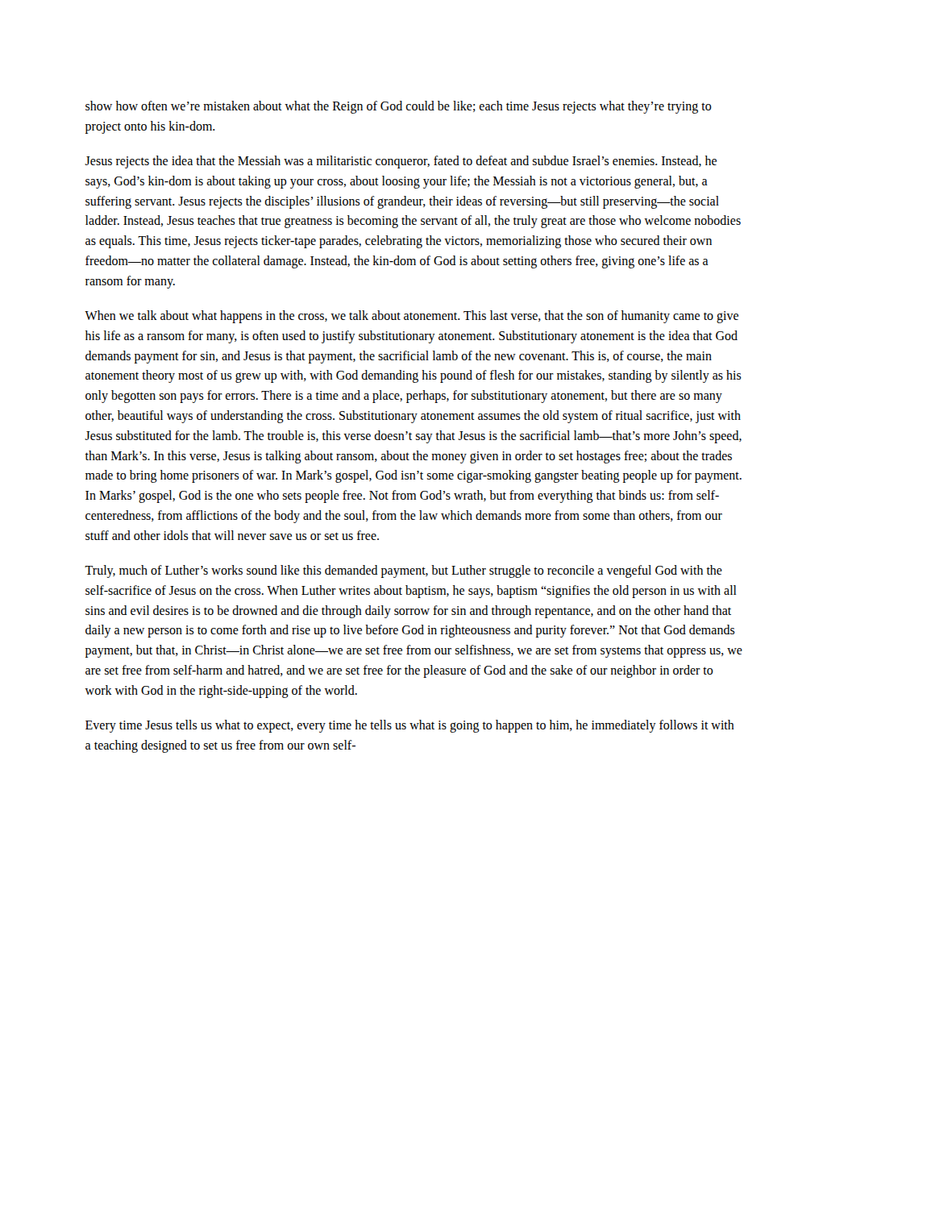show how often we’re mistaken about what the Reign of God could be like; each time Jesus rejects what they’re trying to project onto his kin-dom.
Jesus rejects the idea that the Messiah was a militaristic conqueror, fated to defeat and subdue Israel’s enemies. Instead, he says, God’s kin-dom is about taking up your cross, about loosing your life; the Messiah is not a victorious general, but, a suffering servant. Jesus rejects the disciples’ illusions of grandeur, their ideas of reversing—but still preserving—the social ladder. Instead, Jesus teaches that true greatness is becoming the servant of all, the truly great are those who welcome nobodies as equals. This time, Jesus rejects ticker-tape parades, celebrating the victors, memorializing those who secured their own freedom—no matter the collateral damage. Instead, the kin-dom of God is about setting others free, giving one’s life as a ransom for many.
When we talk about what happens in the cross, we talk about atonement. This last verse, that the son of humanity came to give his life as a ransom for many, is often used to justify substitutionary atonement. Substitutionary atonement is the idea that God demands payment for sin, and Jesus is that payment, the sacrificial lamb of the new covenant. This is, of course, the main atonement theory most of us grew up with, with God demanding his pound of flesh for our mistakes, standing by silently as his only begotten son pays for errors. There is a time and a place, perhaps, for substitutionary atonement, but there are so many other, beautiful ways of understanding the cross. Substitutionary atonement assumes the old system of ritual sacrifice, just with Jesus substituted for the lamb. The trouble is, this verse doesn’t say that Jesus is the sacrificial lamb—that’s more John’s speed, than Mark’s. In this verse, Jesus is talking about ransom, about the money given in order to set hostages free; about the trades made to bring home prisoners of war. In Mark’s gospel, God isn’t some cigar-smoking gangster beating people up for payment. In Marks’ gospel, God is the one who sets people free. Not from God’s wrath, but from everything that binds us: from self-centeredness, from afflictions of the body and the soul, from the law which demands more from some than others, from our stuff and other idols that will never save us or set us free.
Truly, much of Luther’s works sound like this demanded payment, but Luther struggle to reconcile a vengeful God with the self-sacrifice of Jesus on the cross. When Luther writes about baptism, he says, baptism “signifies the old person in us with all sins and evil desires is to be drowned and die through daily sorrow for sin and through repentance, and on the other hand that daily a new person is to come forth and rise up to live before God in righteousness and purity forever.” Not that God demands payment, but that, in Christ—in Christ alone—we are set free from our selfishness, we are set from systems that oppress us, we are set free from self-harm and hatred, and we are set free for the pleasure of God and the sake of our neighbor in order to work with God in the right-side-upping of the world.
Every time Jesus tells us what to expect, every time he tells us what is going to happen to him, he immediately follows it with a teaching designed to set us free from our own self-